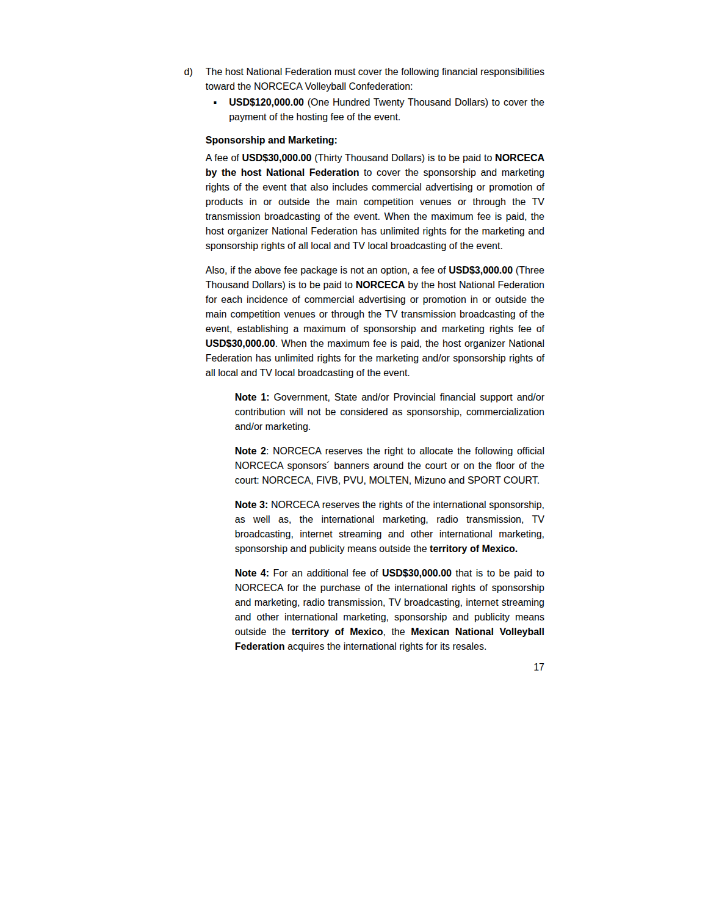d)
The host National Federation must cover the following financial responsibilities toward the NORCECA Volleyball Confederation:
▪
USD$120,000.00 (One Hundred Twenty Thousand Dollars) to cover the payment of the hosting fee of the event.
Sponsorship and Marketing:
A fee of USD$30,000.00 (Thirty Thousand Dollars) is to be paid to NORCECA by the host National Federation to cover the sponsorship and marketing rights of the event that also includes commercial advertising or promotion of products in or outside the main competition venues or through the TV transmission broadcasting of the event. When the maximum fee is paid, the host organizer National Federation has unlimited rights for the marketing and sponsorship rights of all local and TV local broadcasting of the event.
Also, if the above fee package is not an option, a fee of USD$3,000.00 (Three Thousand Dollars) is to be paid to NORCECA by the host National Federation for each incidence of commercial advertising or promotion in or outside the main competition venues or through the TV transmission broadcasting of the event, establishing a maximum of sponsorship and marketing rights fee of USD$30,000.00. When the maximum fee is paid, the host organizer National Federation has unlimited rights for the marketing and/or sponsorship rights of all local and TV local broadcasting of the event.
Note 1: Government, State and/or Provincial financial support and/or contribution will not be considered as sponsorship, commercialization and/or marketing.
Note 2: NORCECA reserves the right to allocate the following official NORCECA sponsors´ banners around the court or on the floor of the court: NORCECA, FIVB, PVU, MOLTEN, Mizuno and SPORT COURT.
Note 3: NORCECA reserves the rights of the international sponsorship, as well as, the international marketing, radio transmission, TV broadcasting, internet streaming and other international marketing, sponsorship and publicity means outside the territory of Mexico.
Note 4: For an additional fee of USD$30,000.00 that is to be paid to NORCECA for the purchase of the international rights of sponsorship and marketing, radio transmission, TV broadcasting, internet streaming and other international marketing, sponsorship and publicity means outside the territory of Mexico, the Mexican National Volleyball Federation acquires the international rights for its resales.
17